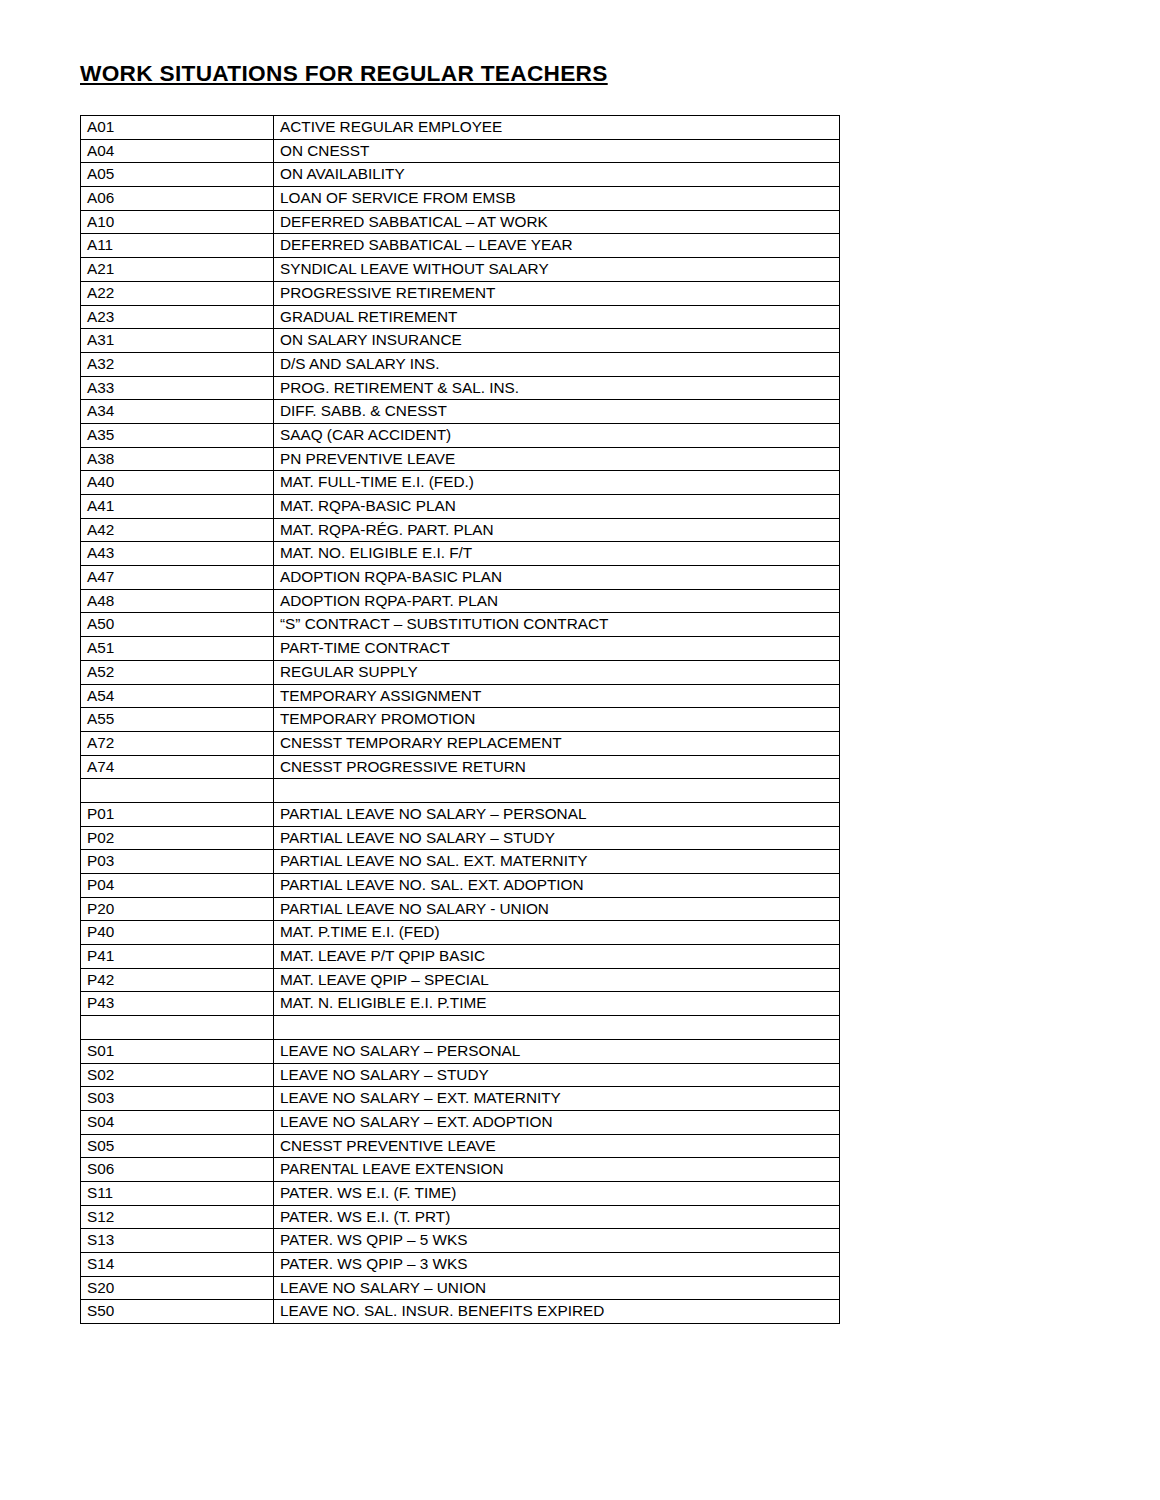WORK SITUATIONS FOR REGULAR TEACHERS
| A01 | ACTIVE REGULAR EMPLOYEE |
| A04 | ON CNESST |
| A05 | ON AVAILABILITY |
| A06 | LOAN OF SERVICE FROM EMSB |
| A10 | DEFERRED SABBATICAL – AT WORK |
| A11 | DEFERRED SABBATICAL – LEAVE YEAR |
| A21 | SYNDICAL LEAVE WITHOUT SALARY |
| A22 | PROGRESSIVE RETIREMENT |
| A23 | GRADUAL RETIREMENT |
| A31 | ON SALARY INSURANCE |
| A32 | D/S AND SALARY INS. |
| A33 | PROG. RETIREMENT & SAL. INS. |
| A34 | DIFF. SABB. & CNESST |
| A35 | SAAQ (CAR ACCIDENT) |
| A38 | PN PREVENTIVE LEAVE |
| A40 | MAT. FULL-TIME E.I. (FED.) |
| A41 | MAT. RQPA-BASIC PLAN |
| A42 | MAT. RQPA-RÉG. PART. PLAN |
| A43 | MAT. NO. ELIGIBLE E.I. F/T |
| A47 | ADOPTION RQPA-BASIC PLAN |
| A48 | ADOPTION RQPA-PART. PLAN |
| A50 | “S” CONTRACT – SUBSTITUTION CONTRACT |
| A51 | PART-TIME CONTRACT |
| A52 | REGULAR SUPPLY |
| A54 | TEMPORARY ASSIGNMENT |
| A55 | TEMPORARY PROMOTION |
| A72 | CNESST TEMPORARY REPLACEMENT |
| A74 | CNESST PROGRESSIVE RETURN |
| P01 | PARTIAL LEAVE NO SALARY – PERSONAL |
| P02 | PARTIAL LEAVE NO SALARY – STUDY |
| P03 | PARTIAL LEAVE NO SAL. EXT. MATERNITY |
| P04 | PARTIAL LEAVE NO. SAL. EXT. ADOPTION |
| P20 | PARTIAL LEAVE NO SALARY - UNION |
| P40 | MAT. P.TIME E.I. (FED) |
| P41 | MAT. LEAVE P/T QPIP BASIC |
| P42 | MAT. LEAVE QPIP – SPECIAL |
| P43 | MAT. N. ELIGIBLE E.I. P.TIME |
| S01 | LEAVE NO SALARY – PERSONAL |
| S02 | LEAVE NO SALARY – STUDY |
| S03 | LEAVE NO SALARY – EXT. MATERNITY |
| S04 | LEAVE NO SALARY – EXT. ADOPTION |
| S05 | CNESST PREVENTIVE LEAVE |
| S06 | PARENTAL LEAVE EXTENSION |
| S11 | PATER. WS E.I. (F. TIME) |
| S12 | PATER. WS E.I. (T. PRT) |
| S13 | PATER. WS QPIP – 5 WKS |
| S14 | PATER. WS QPIP – 3 WKS |
| S20 | LEAVE NO SALARY – UNION |
| S50 | LEAVE NO. SAL. INSUR. BENEFITS EXPIRED |